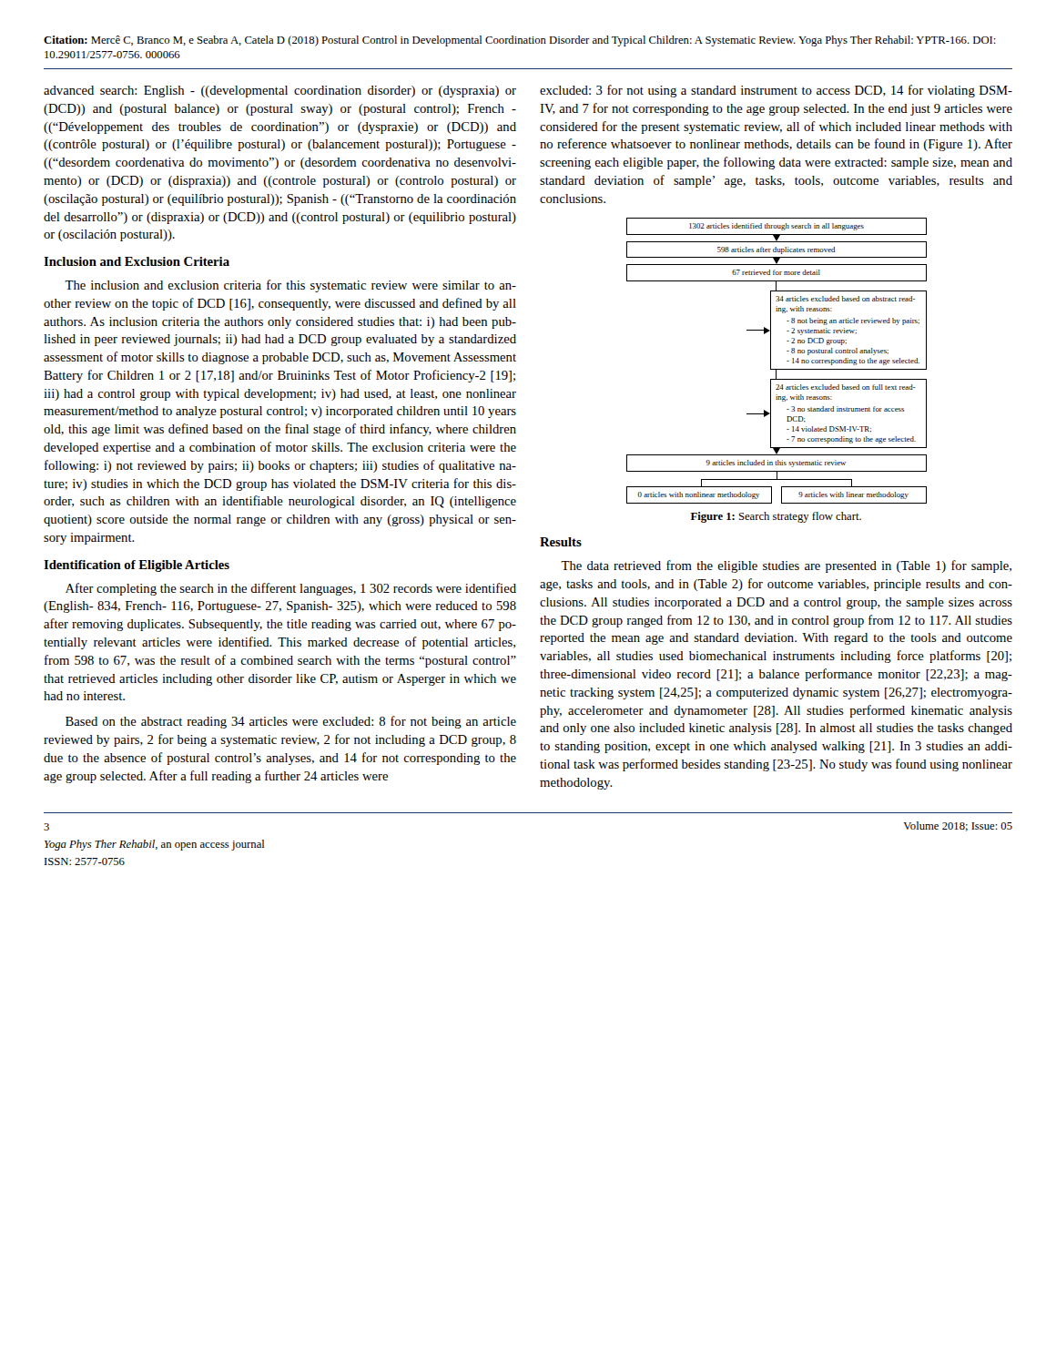Citation: Mercê C, Branco M, e Seabra A, Catela D (2018) Postural Control in Developmental Coordination Disorder and Typical Children: A Systematic Review. Yoga Phys Ther Rehabil: YPTR-166. DOI: 10.29011/2577-0756. 000066
advanced search: English - ((developmental coordination disorder) or (dyspraxia) or (DCD)) and (postural balance) or (postural sway) or (postural control); French - ((“Développement des troubles de coordination”) or (dyspraxie) or (DCD)) and ((contrôle postural) or (l’équilibre postural) or (balancement postural)); Portuguese - ((“desordem coordenativa do movimento”) or (desordem coordenativa no desenvolvimento) or (DCD) or (dispraxia)) and ((controle postural) or (controlo postural) or (oscilação postural) or (equilíbrio postural)); Spanish - ((“Transtorno de la coordinación del desarrollo”) or (dispraxia) or (DCD)) and ((control postural) or (equilibrio postural) or (oscilación postural)).
Inclusion and Exclusion Criteria
The inclusion and exclusion criteria for this systematic review were similar to another review on the topic of DCD [16], consequently, were discussed and defined by all authors. As inclusion criteria the authors only considered studies that: i) had been published in peer reviewed journals; ii) had had a DCD group evaluated by a standardized assessment of motor skills to diagnose a probable DCD, such as, Movement Assessment Battery for Children 1 or 2 [17,18] and/or Bruininks Test of Motor Proficiency-2 [19]; iii) had a control group with typical development; iv) had used, at least, one nonlinear measurement/method to analyze postural control; v) incorporated children until 10 years old, this age limit was defined based on the final stage of third infancy, where children developed expertise and a combination of motor skills. The exclusion criteria were the following: i) not reviewed by pairs; ii) books or chapters; iii) studies of qualitative nature; iv) studies in which the DCD group has violated the DSM-IV criteria for this disorder, such as children with an identifiable neurological disorder, an IQ (intelligence quotient) score outside the normal range or children with any (gross) physical or sensory impairment.
Identification of Eligible Articles
After completing the search in the different languages, 1 302 records were identified (English- 834, French- 116, Portuguese- 27, Spanish- 325), which were reduced to 598 after removing duplicates. Subsequently, the title reading was carried out, where 67 potentially relevant articles were identified. This marked decrease of potential articles, from 598 to 67, was the result of a combined search with the terms “postural control” that retrieved articles including other disorder like CP, autism or Asperger in which we had no interest.
Based on the abstract reading 34 articles were excluded: 8 for not being an article reviewed by pairs, 2 for being a systematic review, 2 for not including a DCD group, 8 due to the absence of postural control’s analyses, and 14 for not corresponding to the age group selected. After a full reading a further 24 articles were
excluded: 3 for not using a standard instrument to access DCD, 14 for violating DSM-IV, and 7 for not corresponding to the age group selected. In the end just 9 articles were considered for the present systematic review, all of which included linear methods with no reference whatsoever to nonlinear methods, details can be found in (Figure 1). After screening each eligible paper, the following data were extracted: sample size, mean and standard deviation of sample’ age, tasks, tools, outcome variables, results and conclusions.
1302 articles identified through search in all languages
598 articles after duplicates removed
67 retrieved for more detail
34 articles excluded based on abstract reading, with reasons:
8 not being an article reviewed by pairs;
2 systematic review;
2 no DCD group;
8 no postural control analyses;
14 no corresponding to the age selected.
24 articles excluded based on full text reading, with reasons:
3 no standard instrument for access DCD;
14 violated DSM-IV-TR;
7 no corresponding to the age selected.
9 articles included in this systematic review
0 articles with nonlinear methodology
9 articles with linear methodology
Figure 1: Search strategy flow chart.
Results
The data retrieved from the eligible studies are presented in (Table 1) for sample, age, tasks and tools, and in (Table 2) for outcome variables, principle results and conclusions. All studies incorporated a DCD and a control group, the sample sizes across the DCD group ranged from 12 to 130, and in control group from 12 to 117. All studies reported the mean age and standard deviation. With regard to the tools and outcome variables, all studies used biomechanical instruments including force platforms [20]; three-dimensional video record [21]; a balance performance monitor [22,23]; a magnetic tracking system [24,25]; a computerized dynamic system [26,27]; electromyography, accelerometer and dynamometer [28]. All studies performed kinematic analysis and only one also included kinetic analysis [28]. In almost all studies the tasks changed to standing position, except in one which analysed walking [21]. In 3 studies an additional task was performed besides standing [23-25]. No study was found using nonlinear methodology.
3
Yoga Phys Ther Rehabil, an open access journal
ISSN: 2577-0756
Volume 2018; Issue: 05